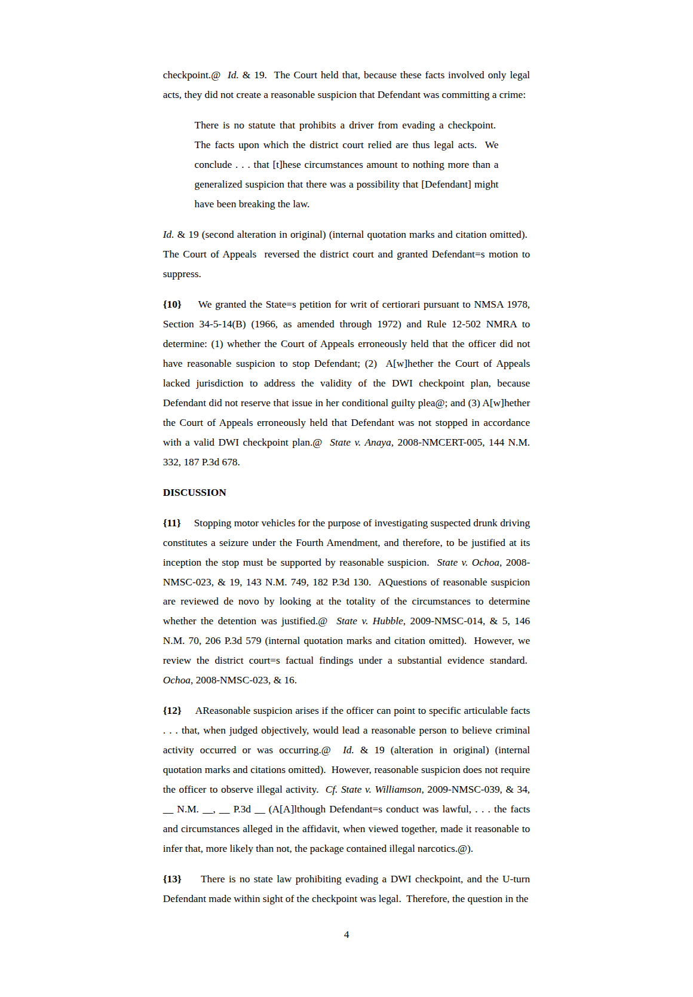checkpoint.@ Id. & 19. The Court held that, because these facts involved only legal acts, they did not create a reasonable suspicion that Defendant was committing a crime:
There is no statute that prohibits a driver from evading a checkpoint. The facts upon which the district court relied are thus legal acts. We conclude . . . that [t]hese circumstances amount to nothing more than a generalized suspicion that there was a possibility that [Defendant] might have been breaking the law.
Id. & 19 (second alteration in original) (internal quotation marks and citation omitted). The Court of Appeals reversed the district court and granted Defendant=s motion to suppress.
{10} We granted the State=s petition for writ of certiorari pursuant to NMSA 1978, Section 34-5-14(B) (1966, as amended through 1972) and Rule 12-502 NMRA to determine: (1) whether the Court of Appeals erroneously held that the officer did not have reasonable suspicion to stop Defendant; (2) A[w]hether the Court of Appeals lacked jurisdiction to address the validity of the DWI checkpoint plan, because Defendant did not reserve that issue in her conditional guilty plea@; and (3) A[w]hether the Court of Appeals erroneously held that Defendant was not stopped in accordance with a valid DWI checkpoint plan.@ State v. Anaya, 2008-NMCERT-005, 144 N.M. 332, 187 P.3d 678.
DISCUSSION
{11} Stopping motor vehicles for the purpose of investigating suspected drunk driving constitutes a seizure under the Fourth Amendment, and therefore, to be justified at its inception the stop must be supported by reasonable suspicion. State v. Ochoa, 2008-NMSC-023, & 19, 143 N.M. 749, 182 P.3d 130. AQuestions of reasonable suspicion are reviewed de novo by looking at the totality of the circumstances to determine whether the detention was justified.@ State v. Hubble, 2009-NMSC-014, & 5, 146 N.M. 70, 206 P.3d 579 (internal quotation marks and citation omitted). However, we review the district court=s factual findings under a substantial evidence standard. Ochoa, 2008-NMSC-023, & 16.
{12} AReasonable suspicion arises if the officer can point to specific articulable facts . . . that, when judged objectively, would lead a reasonable person to believe criminal activity occurred or was occurring.@ Id. & 19 (alteration in original) (internal quotation marks and citations omitted). However, reasonable suspicion does not require the officer to observe illegal activity. Cf. State v. Williamson, 2009-NMSC-039, & 34, __ N.M. __, __ P.3d __ (A[A]lthough Defendant=s conduct was lawful, . . . the facts and circumstances alleged in the affidavit, when viewed together, made it reasonable to infer that, more likely than not, the package contained illegal narcotics.@).
{13} There is no state law prohibiting evading a DWI checkpoint, and the U-turn Defendant made within sight of the checkpoint was legal. Therefore, the question in the
4